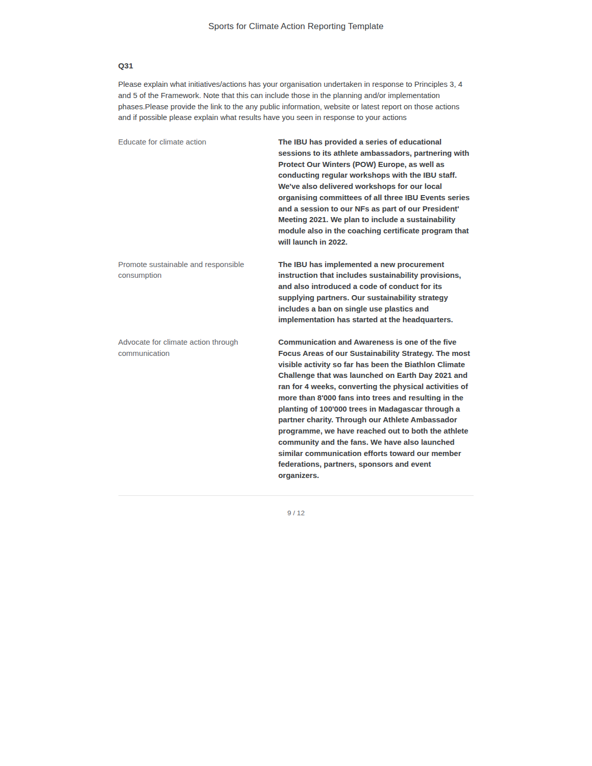Sports for Climate Action Reporting Template
Q31
Please explain what initiatives/actions has your organisation undertaken in response to Principles 3, 4 and 5 of the Framework. Note that this can include those in the planning and/or implementation phases.Please provide the link to the any public information, website or latest report on those actions and if possible please explain what results have you seen in response to your actions
| Educate for climate action | The IBU has provided a series of educational sessions to its athlete ambassadors, partnering with Protect Our Winters (POW) Europe, as well as conducting regular workshops with the IBU staff. We've also delivered workshops for our local organising committees of all three IBU Events series and a session to our NFs as part of our President' Meeting 2021. We plan to include a sustainability module also in the coaching certificate program that will launch in 2022. |
| Promote sustainable and responsible consumption | The IBU has implemented a new procurement instruction that includes sustainability provisions, and also introduced a code of conduct for its supplying partners. Our sustainability strategy includes a ban on single use plastics and implementation has started at the headquarters. |
| Advocate for climate action through communication | Communication and Awareness is one of the five Focus Areas of our Sustainability Strategy. The most visible activity so far has been the Biathlon Climate Challenge that was launched on Earth Day 2021 and ran for 4 weeks, converting the physical activities of more than 8'000 fans into trees and resulting in the planting of 100'000 trees in Madagascar through a partner charity. Through our Athlete Ambassador programme, we have reached out to both the athlete community and the fans. We have also launched similar communication efforts toward our member federations, partners, sponsors and event organizers. |
9 / 12